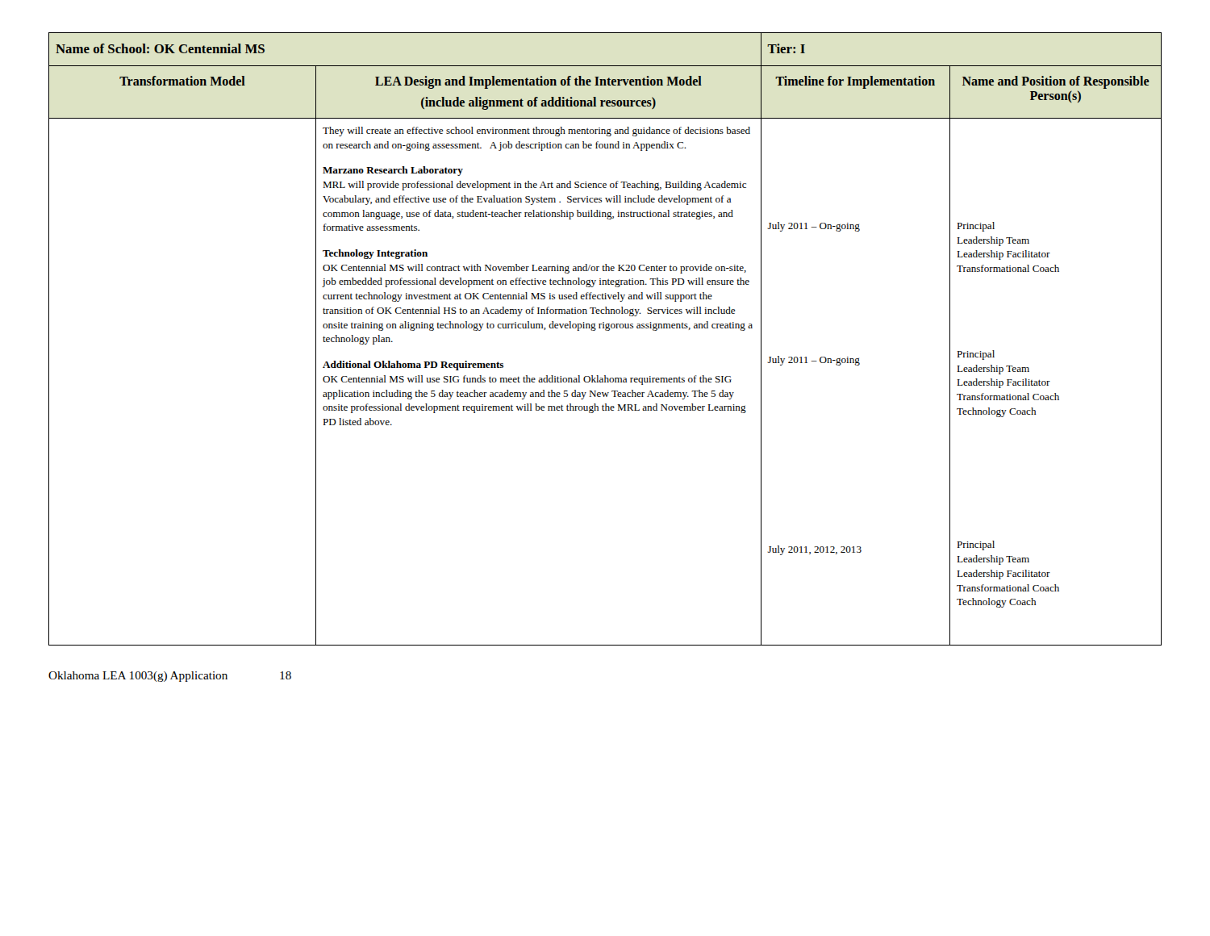| Name of School: OK Centennial MS | Tier: I |
| Transformation Model | LEA Design and Implementation of the Intervention Model (include alignment of additional resources) | Timeline for Implementation | Name and Position of Responsible Person(s) |
| | They will create an effective school environment through mentoring and guidance of decisions based on research and on-going assessment. A job description can be found in Appendix C. Marzano Research Laboratory MRL will provide professional development in the Art and Science of Teaching, Building Academic Vocabulary, and effective use of the Evaluation System . Services will include development of a common language, use of data, student-teacher relationship building, instructional strategies, and formative assessments. Technology Integration OK Centennial MS will contract with November Learning and/or the K20 Center to provide on-site, job embedded professional development on effective technology integration. This PD will ensure the current technology investment at OK Centennial MS is used effectively and will support the transition of OK Centennial HS to an Academy of Information Technology. Services will include onsite training on aligning technology to curriculum, developing rigorous assignments, and creating a technology plan. Additional Oklahoma PD Requirements OK Centennial MS will use SIG funds to meet the additional Oklahoma requirements of the SIG application including the 5 day teacher academy and the 5 day New Teacher Academy. The 5 day onsite professional development requirement will be met through the MRL and November Learning PD listed above. | July 2011 – On-going July 2011 – On-going July 2011, 2012, 2013 | Principal Leadership Team Leadership Facilitator Transformational Coach Principal Leadership Team Leadership Facilitator Transformational Coach Technology Coach Principal Leadership Team Leadership Facilitator Transformational Coach Technology Coach |
Oklahoma LEA 1003(g) Application 18